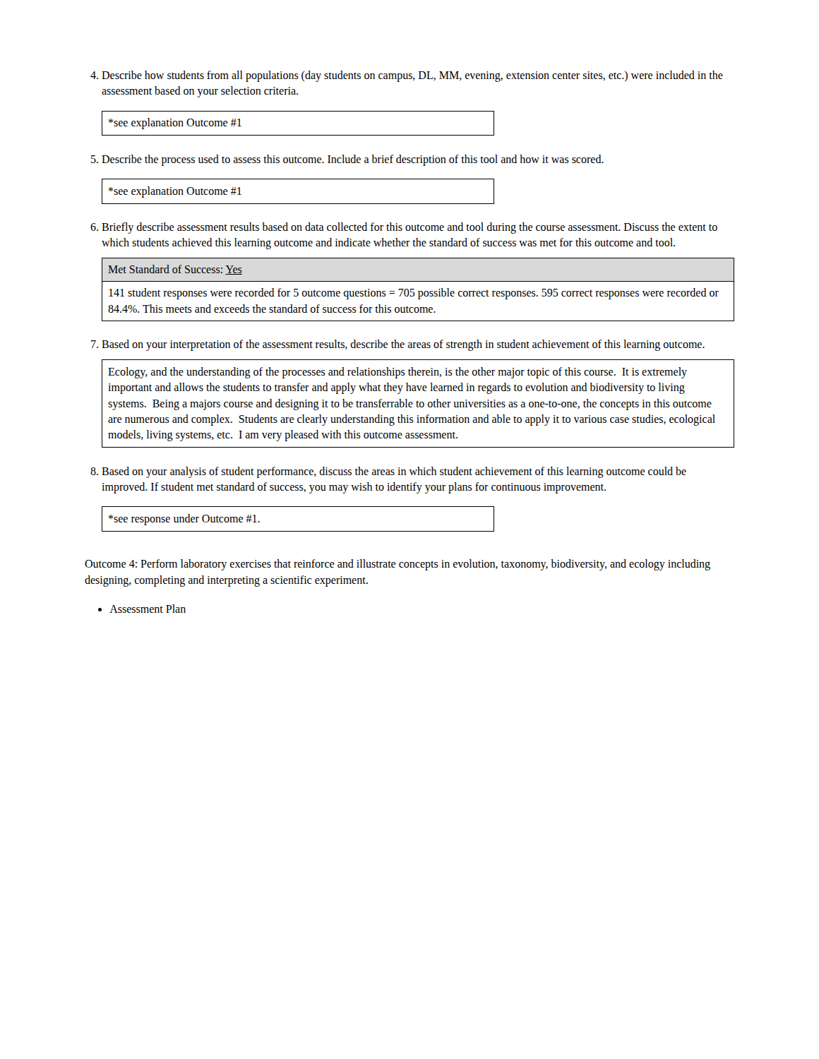Describe how students from all populations (day students on campus, DL, MM, evening, extension center sites, etc.) were included in the assessment based on your selection criteria.
*see explanation Outcome #1
Describe the process used to assess this outcome. Include a brief description of this tool and how it was scored.
*see explanation Outcome #1
Briefly describe assessment results based on data collected for this outcome and tool during the course assessment. Discuss the extent to which students achieved this learning outcome and indicate whether the standard of success was met for this outcome and tool.
Met Standard of Success: Yes
141 student responses were recorded for 5 outcome questions = 705 possible correct responses. 595 correct responses were recorded or 84.4%. This meets and exceeds the standard of success for this outcome.
Based on your interpretation of the assessment results, describe the areas of strength in student achievement of this learning outcome.
Ecology, and the understanding of the processes and relationships therein, is the other major topic of this course. It is extremely important and allows the students to transfer and apply what they have learned in regards to evolution and biodiversity to living systems. Being a majors course and designing it to be transferrable to other universities as a one-to-one, the concepts in this outcome are numerous and complex. Students are clearly understanding this information and able to apply it to various case studies, ecological models, living systems, etc. I am very pleased with this outcome assessment.
Based on your analysis of student performance, discuss the areas in which student achievement of this learning outcome could be improved. If student met standard of success, you may wish to identify your plans for continuous improvement.
*see response under Outcome #1.
Outcome 4: Perform laboratory exercises that reinforce and illustrate concepts in evolution, taxonomy, biodiversity, and ecology including designing, completing and interpreting a scientific experiment.
Assessment Plan